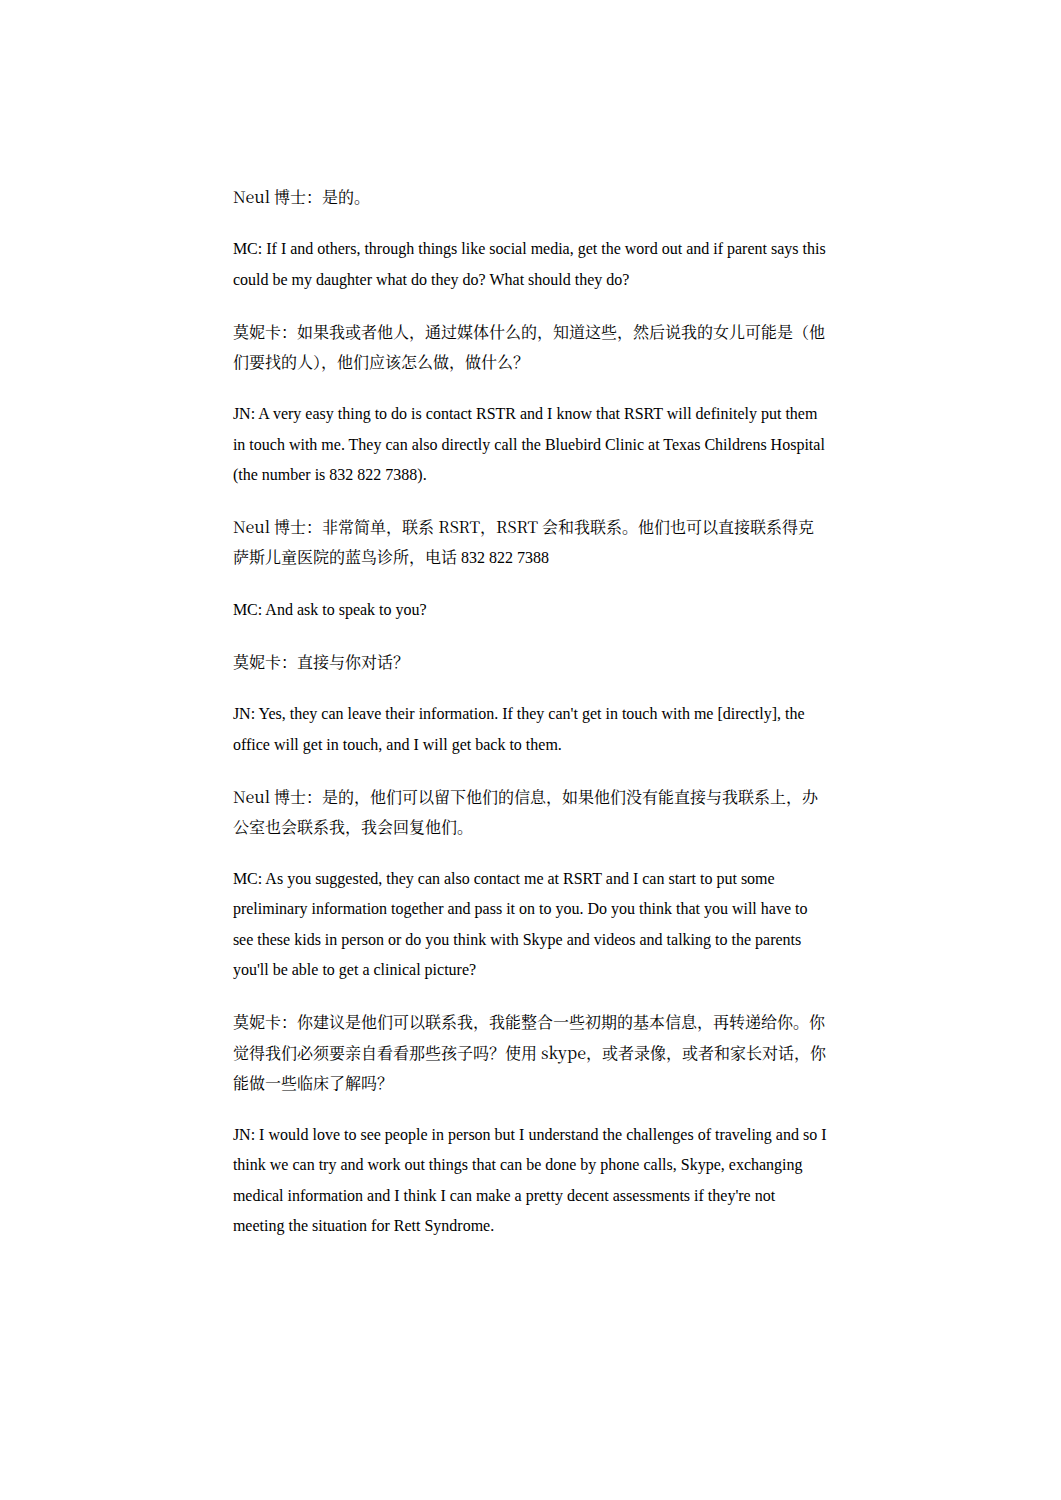Neul 博士：是的。
MC: If I and others, through things like social media, get the word out and if parent says this could be my daughter what do they do? What should they do?
莫妮卡：如果我或者他人，通过媒体什么的，知道这些，然后说我的女儿可能是（他们要找的人），他们应该怎么做，做什么？
JN: A very easy thing to do is contact RSTR and I know that RSRT will definitely put them in touch with me. They can also directly call the Bluebird Clinic at Texas Childrens Hospital (the number is 832 822 7388).
Neul 博士：非常简单，联系 RSRT，RSRT 会和我联系。他们也可以直接联系得克萨斯儿童医院的蓝鸟诊所，电话 832 822 7388
MC: And ask to speak to you?
莫妮卡：直接与你对话？
JN: Yes, they can leave their information. If they can't get in touch with me [directly], the office will get in touch, and I will get back to them.
Neul 博士：是的，他们可以留下他们的信息，如果他们没有能直接与我联系上，办公室也会联系我，我会回复他们。
MC: As you suggested, they can also contact me at RSRT and I can start to put some preliminary information together and pass it on to you. Do you think that you will have to see these kids in person or do you think with Skype and videos and talking to the parents you'll be able to get a clinical picture?
莫妮卡：你建议是他们可以联系我，我能整合一些初期的基本信息，再转递给你。你觉得我们必须要亲自看看那些孩子吗？使用 skype，或者录像，或者和家长对话，你能做一些临床了解吗？
JN: I would love to see people in person but I understand the challenges of traveling and so I think we can try and work out things that can be done by phone calls, Skype, exchanging medical information and I think I can make a pretty decent assessments if they're not meeting the situation for Rett Syndrome.